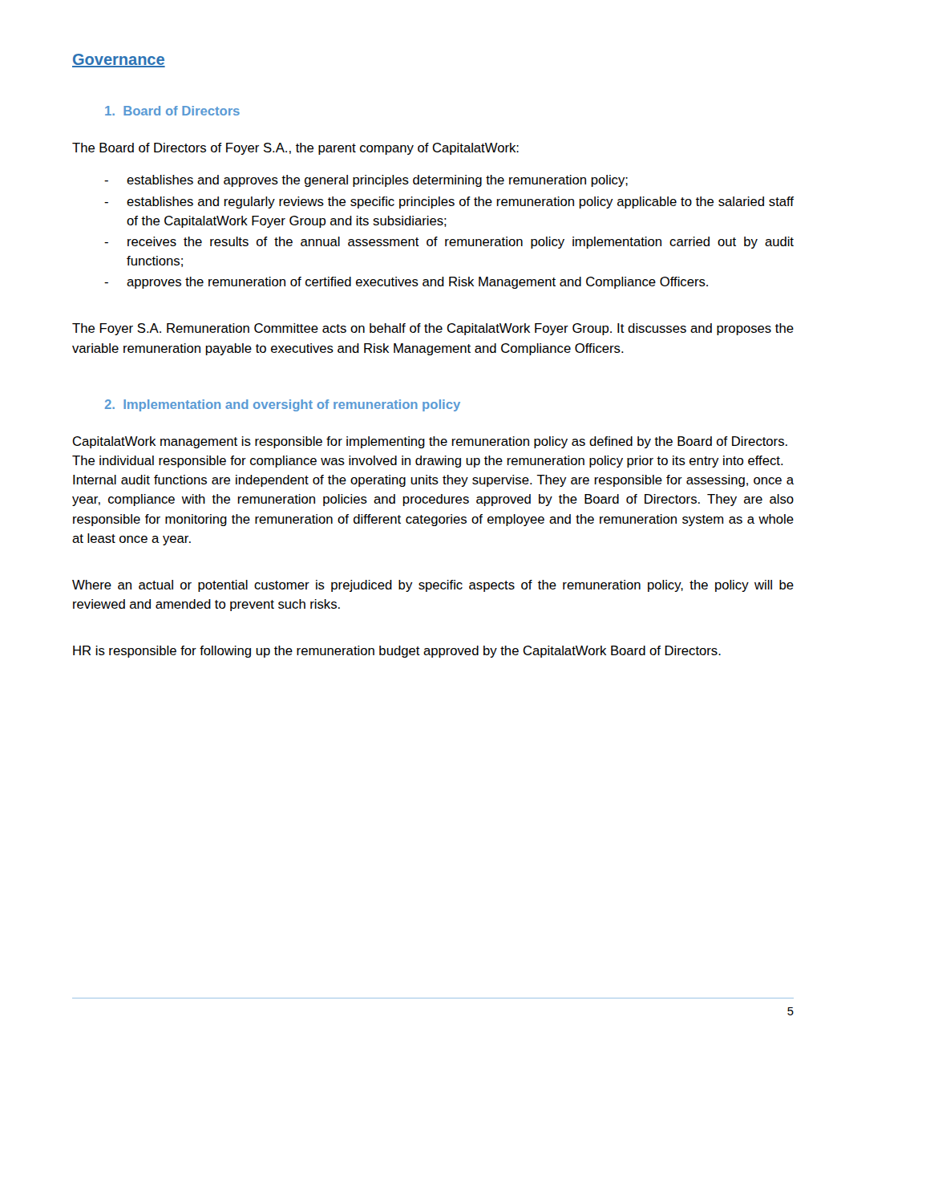Governance
1. Board of Directors
The Board of Directors of Foyer S.A., the parent company of CapitalatWork:
establishes and approves the general principles determining the remuneration policy;
establishes and regularly reviews the specific principles of the remuneration policy applicable to the salaried staff of the CapitalatWork Foyer Group and its subsidiaries;
receives the results of the annual assessment of remuneration policy implementation carried out by audit functions;
approves the remuneration of certified executives and Risk Management and Compliance Officers.
The Foyer S.A. Remuneration Committee acts on behalf of the CapitalatWork Foyer Group. It discusses and proposes the variable remuneration payable to executives and Risk Management and Compliance Officers.
2. Implementation and oversight of remuneration policy
CapitalatWork management is responsible for implementing the remuneration policy as defined by the Board of Directors.
The individual responsible for compliance was involved in drawing up the remuneration policy prior to its entry into effect.
Internal audit functions are independent of the operating units they supervise. They are responsible for assessing, once a year, compliance with the remuneration policies and procedures approved by the Board of Directors. They are also responsible for monitoring the remuneration of different categories of employee and the remuneration system as a whole at least once a year.
Where an actual or potential customer is prejudiced by specific aspects of the remuneration policy, the policy will be reviewed and amended to prevent such risks.
HR is responsible for following up the remuneration budget approved by the CapitalatWork Board of Directors.
5